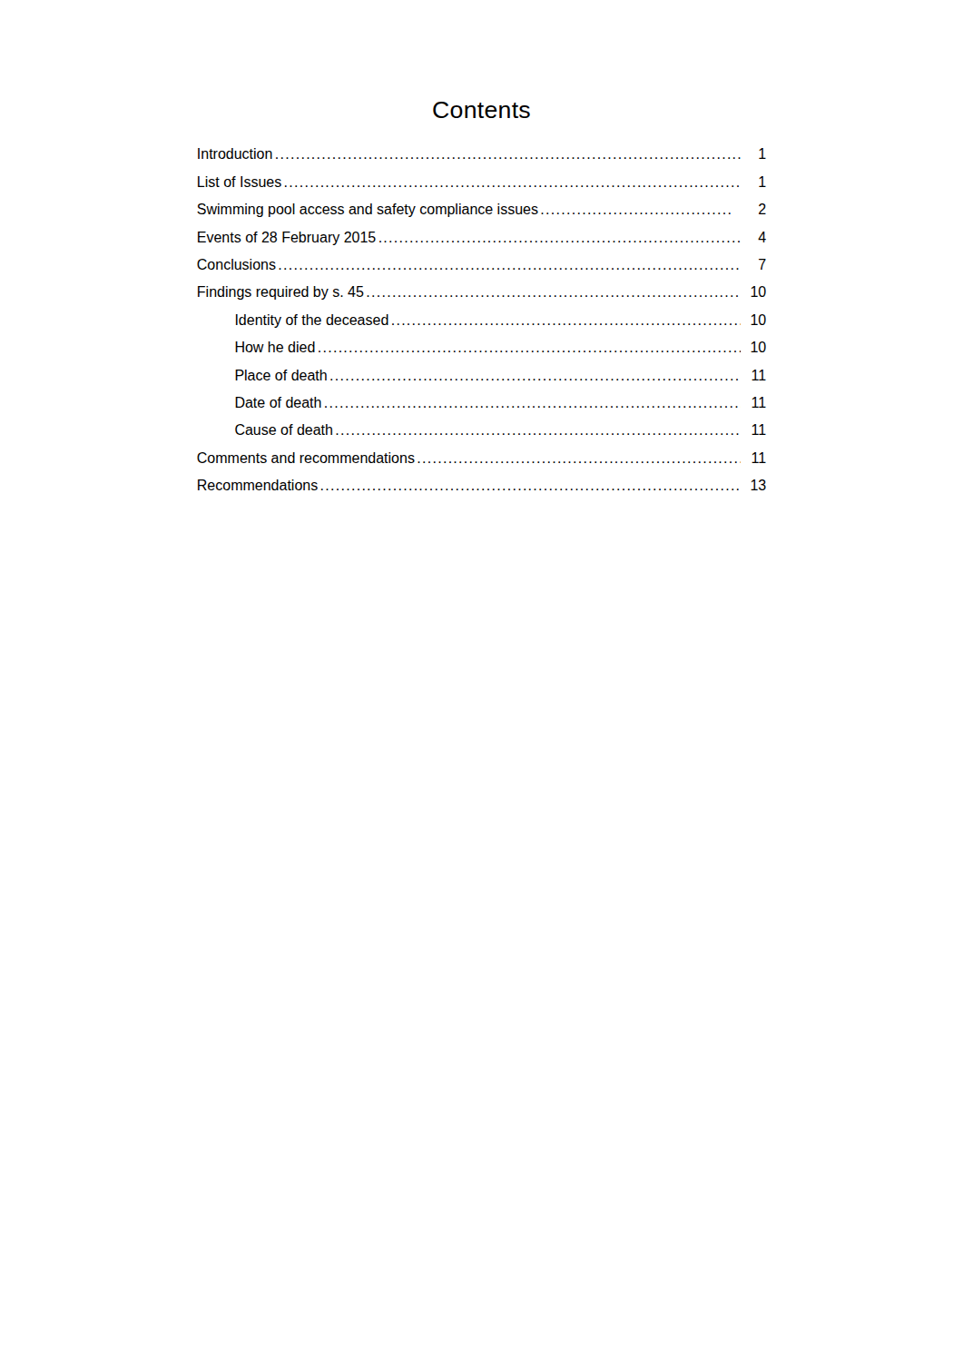Contents
Introduction ................................................................................................. 1
List of Issues ................................................................................................ 1
Swimming pool access and safety compliance issues ..................................... 2
Events of 28 February 2015 ............................................................................ 4
Conclusions ................................................................................................. 7
Findings required by s. 45 ............................................................................ 10
Identity of the deceased .......................................................................... 10
How he died ............................................................................................ 10
Place of death ........................................................................................ 11
Date of death ......................................................................................... 11
Cause of death ...................................................................................... 11
Comments and recommendations ................................................................ 11
Recommendations ....................................................................................... 13